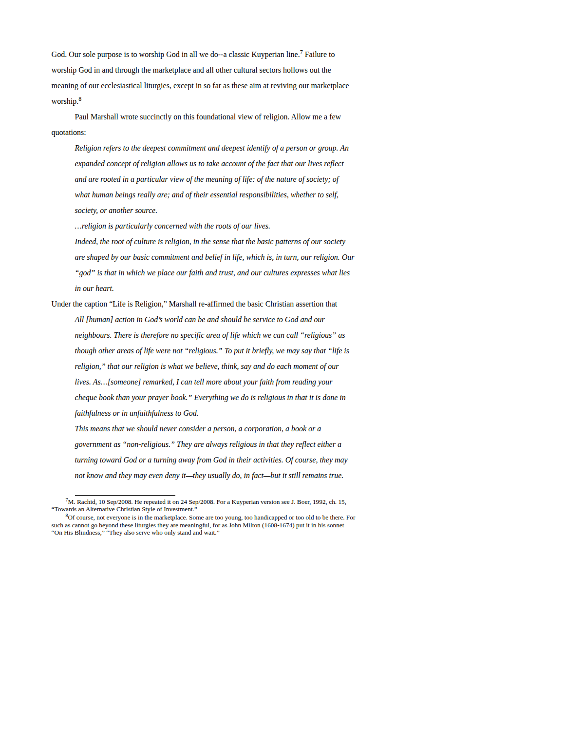God. Our sole purpose is to worship God in all we do--a classic Kuyperian line.7 Failure to worship God in and through the marketplace and all other cultural sectors hollows out the meaning of our ecclesiastical liturgies, except in so far as these aim at reviving our marketplace worship.8
Paul Marshall wrote succinctly on this foundational view of religion. Allow me a few quotations:
Religion refers to the deepest commitment and deepest identify of a person or group. An expanded concept of religion allows us to take account of the fact that our lives reflect and are rooted in a particular view of the meaning of life: of the nature of society; of what human beings really are; and of their essential responsibilities, whether to self, society, or another source.
…religion is particularly concerned with the roots of our lives.
Indeed, the root of culture is religion, in the sense that the basic patterns of our society are shaped by our basic commitment and belief in life, which is, in turn, our religion. Our “god” is that in which we place our faith and trust, and our cultures expresses what lies in our heart.
Under the caption “Life is Religion,” Marshall re-affirmed the basic Christian assertion that
All [human] action in God’s world can be and should be service to God and our neighbours. There is therefore no specific area of life which we can call “religious” as though other areas of life were not “religious.” To put it briefly, we may say that “life is religion,” that our religion is what we believe, think, say and do each moment of our lives. As…[someone] remarked, I can tell more about your faith from reading your cheque book than your prayer book.” Everything we do is religious in that it is done in faithfulness or in unfaithfulness to God.
This means that we should never consider a person, a corporation, a book or a government as “non-religious.” They are always religious in that they reflect either a turning toward God or a turning away from God in their activities. Of course, they may not know and they may even deny it—they usually do, in fact—but it still remains true.
7M. Rachid, 10 Sep/2008. He repeated it on 24 Sep/2008. For a Kuyperian version see J. Boer, 1992, ch. 15, “Towards an Alternative Christian Style of Investment.”
8Of course, not everyone is in the marketplace. Some are too young, too handicapped or too old to be there. For such as cannot go beyond these liturgies they are meaningful, for as John Milton (1608-1674) put it in his sonnet “On His Blindness,” “They also serve who only stand and wait.”